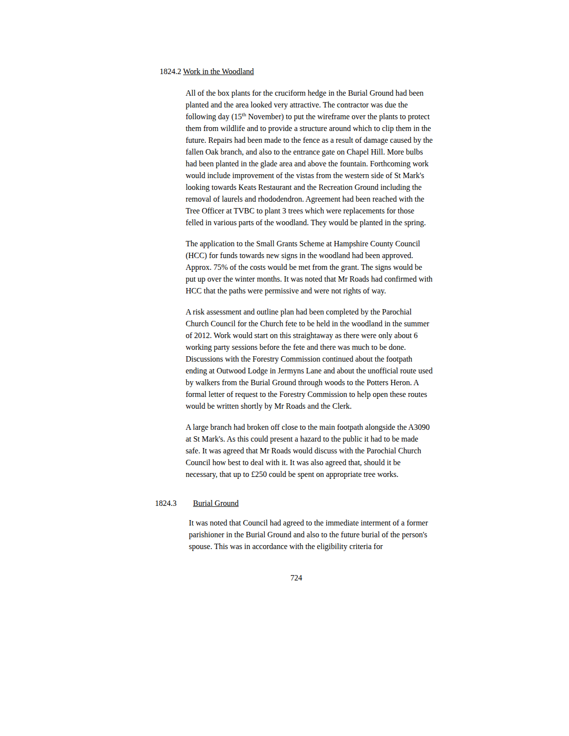1824.2 Work in the Woodland
All of the box plants for the cruciform hedge in the Burial Ground had been planted and the area looked very attractive. The contractor was due the following day (15th November) to put the wireframe over the plants to protect them from wildlife and to provide a structure around which to clip them in the future. Repairs had been made to the fence as a result of damage caused by the fallen Oak branch, and also to the entrance gate on Chapel Hill. More bulbs had been planted in the glade area and above the fountain. Forthcoming work would include improvement of the vistas from the western side of St Mark's looking towards Keats Restaurant and the Recreation Ground including the removal of laurels and rhododendron. Agreement had been reached with the Tree Officer at TVBC to plant 3 trees which were replacements for those felled in various parts of the woodland. They would be planted in the spring.
The application to the Small Grants Scheme at Hampshire County Council (HCC) for funds towards new signs in the woodland had been approved. Approx. 75% of the costs would be met from the grant. The signs would be put up over the winter months. It was noted that Mr Roads had confirmed with HCC that the paths were permissive and were not rights of way.
A risk assessment and outline plan had been completed by the Parochial Church Council for the Church fete to be held in the woodland in the summer of 2012. Work would start on this straightaway as there were only about 6 working party sessions before the fete and there was much to be done. Discussions with the Forestry Commission continued about the footpath ending at Outwood Lodge in Jermyns Lane and about the unofficial route used by walkers from the Burial Ground through woods to the Potters Heron. A formal letter of request to the Forestry Commission to help open these routes would be written shortly by Mr Roads and the Clerk.
A large branch had broken off close to the main footpath alongside the A3090 at St Mark's. As this could present a hazard to the public it had to be made safe. It was agreed that Mr Roads would discuss with the Parochial Church Council how best to deal with it. It was also agreed that, should it be necessary, that up to £250 could be spent on appropriate tree works.
1824.3 Burial Ground
It was noted that Council had agreed to the immediate interment of a former parishioner in the Burial Ground and also to the future burial of the person's spouse. This was in accordance with the eligibility criteria for
724